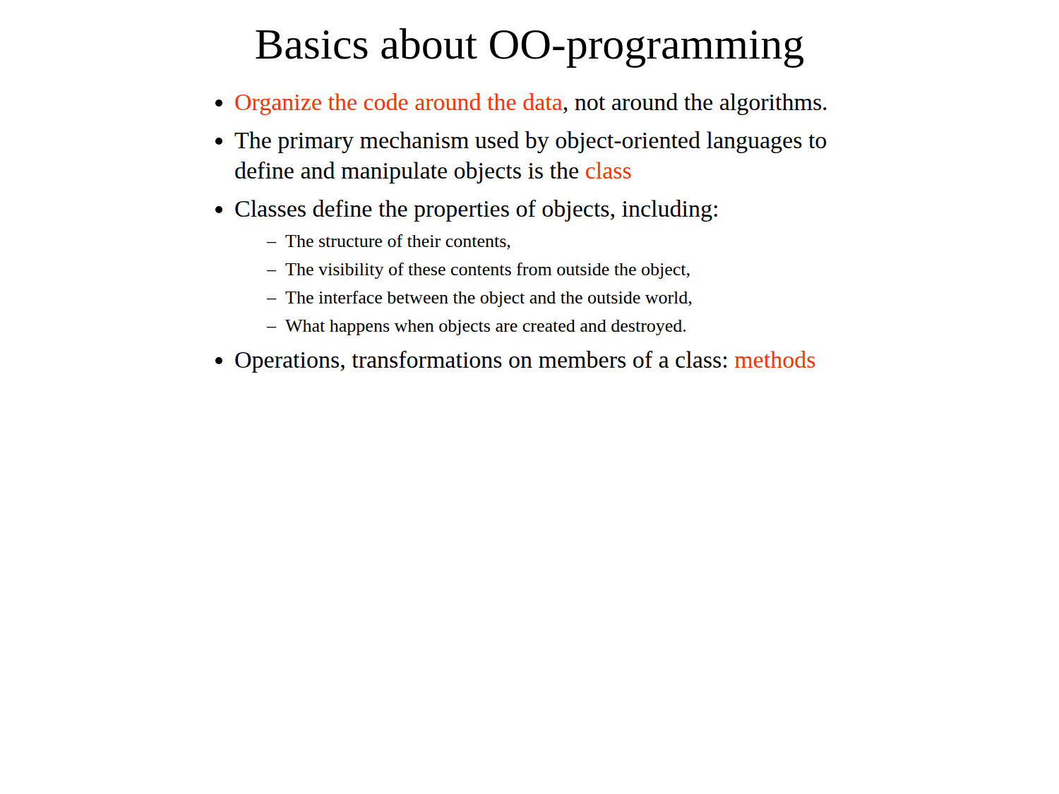Basics about OO-programming
Organize the code around the data, not around the algorithms.
The primary mechanism used by object-oriented languages to define and manipulate objects is the class
Classes define the properties of objects, including:
The structure of their contents,
The visibility of these contents from outside the object,
The interface between the object and the outside world,
What happens when objects are created and destroyed.
Operations, transformations on members of a class: methods